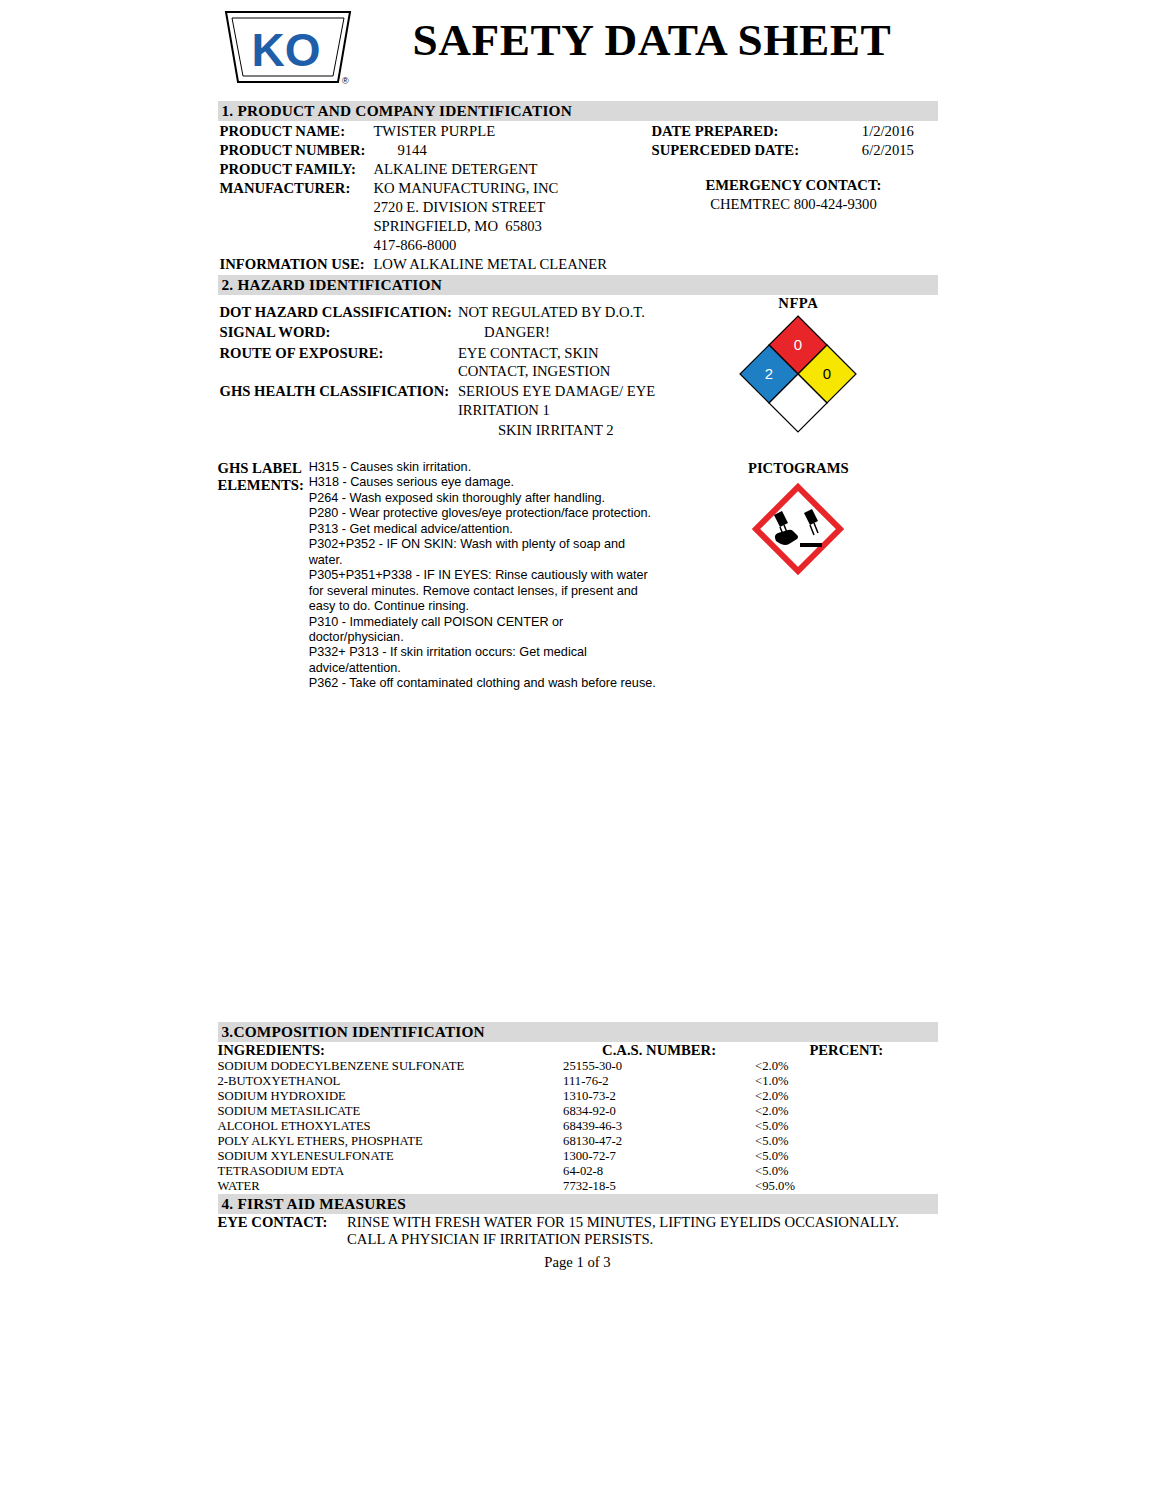KO ®
SAFETY DATA SHEET
1. PRODUCT AND COMPANY IDENTIFICATION
| / PRODUCT NAME: / TWISTER PURPLE / / PRODUCT NUMBER: / 9144 / / PRODUCT FAMILY: / ALKALINE DETERGENT / / MANUFACTURER: / KO MANUFACTURING, INC / / / 2720 E. DIVISION STREET / / / SPRINGFIELD, MO 65803 / / / 417-866-8000 / / INFORMATION USE: / LOW ALKALINE METAL CLEANER / | / DATE PREPARED: / 1/2/2016 / / SUPERCEDED DATE: / 6/2/2015 / / EMERGENCY CONTACT: / / CHEMTREC 800-424-9300 / |
2. HAZARD IDENTIFICATION
| / DOT HAZARD CLASSIFICATION: / NOT REGULATED BY D.O.T. / / SIGNAL WORD: / DANGER! / / ROUTE OF EXPOSURE: / EYE CONTACT, SKIN CONTACT, INGESTION / / GHS HEALTH CLASSIFICATION: / SERIOUS EYE DAMAGE/ EYE IRRITATION 1 / / / SKIN IRRITANT 2 / | NFPA 0 2 0 |
| / GHS LABEL ELEMENTS: / H315 - Causes skin irritation. H318 - Causes serious eye damage. P264 - Wash exposed skin thoroughly after handling. P280 - Wear protective gloves/eye protection/face protection. P313 - Get medical advice/attention. P302+P352 - IF ON SKIN: Wash with plenty of soap and water. P305+P351+P338 - IF IN EYES: Rinse cautiously with water for several minutes. Remove contact lenses, if present and easy to do. Continue rinsing. P310 - Immediately call POISON CENTER or doctor/physician. P332+ P313 - If skin irritation occurs: Get medical advice/attention. P362 - Take off contaminated clothing and wash before reuse. / | PICTOGRAMS |
3.COMPOSITION IDENTIFICATION
| INGREDIENTS: | C.A.S. NUMBER: | PERCENT: |
| SODIUM DODECYLBENZENE SULFONATE | 25155-30-0 | <2.0% |
| 2-BUTOXYETHANOL | 111-76-2 | <1.0% |
| SODIUM HYDROXIDE | 1310-73-2 | <2.0% |
| SODIUM METASILICATE | 6834-92-0 | <2.0% |
| ALCOHOL ETHOXYLATES | 68439-46-3 | <5.0% |
| POLY ALKYL ETHERS, PHOSPHATE | 68130-47-2 | <5.0% |
| SODIUM XYLENESULFONATE | 1300-72-7 | <5.0% |
| TETRASODIUM EDTA | 64-02-8 | <5.0% |
| WATER | 7732-18-5 | <95.0% |
4. FIRST AID MEASURES
| EYE CONTACT: | RINSE WITH FRESH WATER FOR 15 MINUTES, LIFTING EYELIDS OCCASIONALLY. CALL A PHYSICIAN IF IRRITATION PERSISTS. |
Page 1 of 3